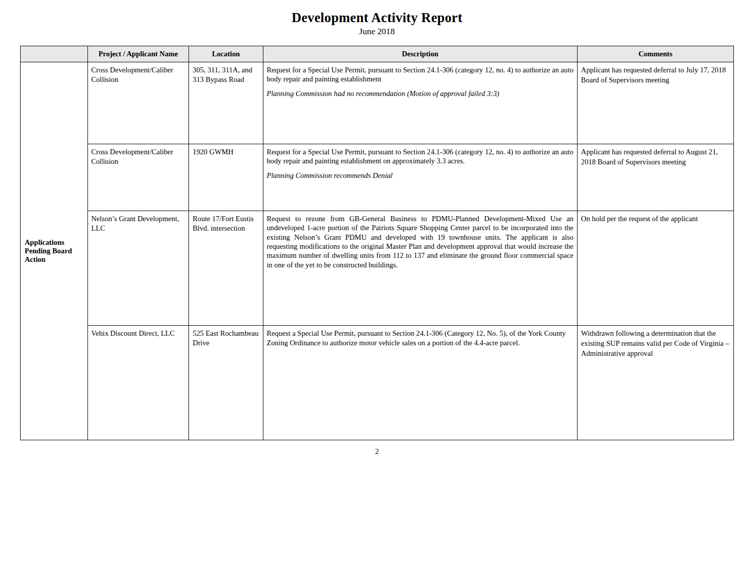Development Activity Report
June 2018
| | Project / Applicant Name | Location | Description | Comments |
| --- | --- | --- | --- | --- |
| Applications Pending Board Action | Cross Development/Caliber Collision | 305, 311, 311A, and 313 Bypass Road | Request for a Special Use Permit, pursuant to Section 24.1-306 (category 12, no. 4) to authorize an auto body repair and painting establishment Planning Commission had no recommendation (Motion of approval failed 3:3) | Applicant has requested deferral to July 17, 2018 Board of Supervisors meeting |
| Cross Development/Caliber Collision | 1920 GWMH | Request for a Special Use Permit, pursuant to Section 24.1-306 (category 12, no. 4) to authorize an auto body repair and painting establishment on approximately 3.3 acres. Planning Commission recommends Denial | Applicant has requested deferral to August 21, 2018 Board of Supervisors meeting |
| Nelson’s Grant Development, LLC | Route 17/Fort Eustis Blvd. intersection | Request to rezone from GB-General Business to PDMU-Planned Development-Mixed Use an undeveloped 1-acre portion of the Patriots Square Shopping Center parcel to be incorporated into the existing Nelson’s Grant PDMU and developed with 19 townhouse units. The applicant is also requesting modifications to the original Master Plan and development approval that would increase the maximum number of dwelling units from 112 to 137 and eliminate the ground floor commercial space in one of the yet to be constructed buildings. | On hold per the request of the applicant |
| Vehix Discount Direct, LLC | 525 East Rochambeau Drive | Request a Special Use Permit, pursuant to Section 24.1-306 (Category 12, No. 5), of the York County Zoning Ordinance to authorize motor vehicle sales on a portion of the 4.4-acre parcel. | Withdrawn following a determination that the existing SUP remains valid per Code of Virginia – Administrative approval |
2